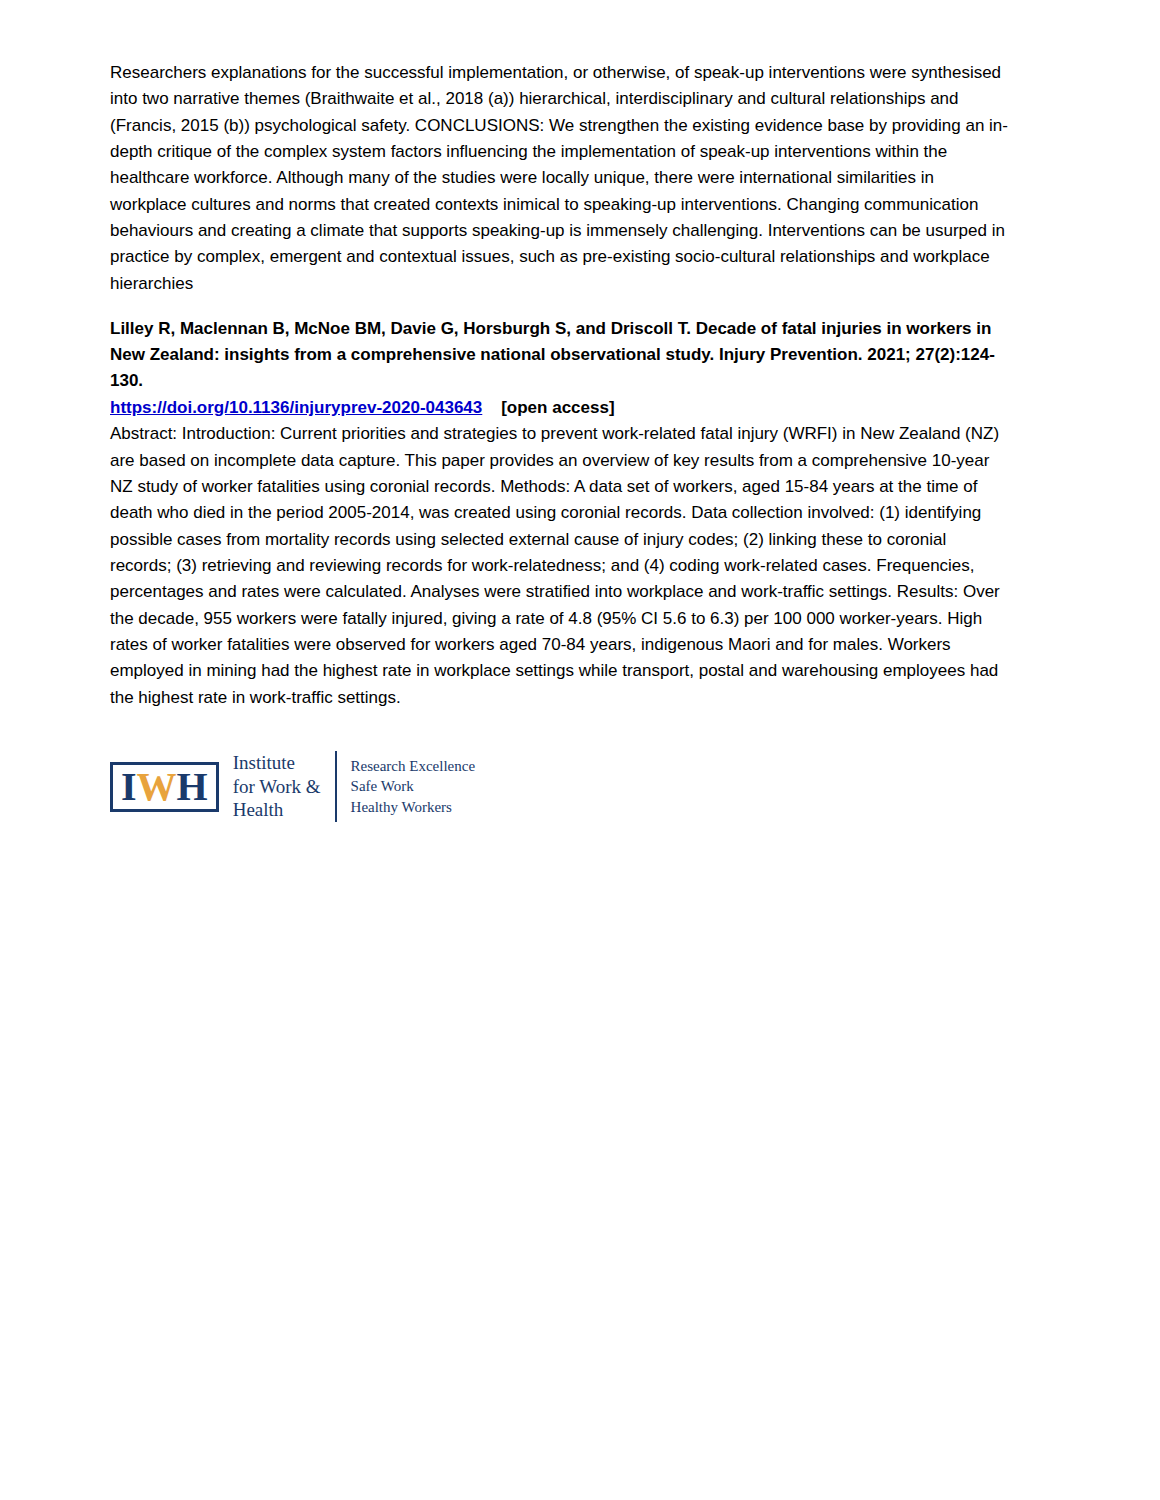Researchers explanations for the successful implementation, or otherwise, of speak-up interventions were synthesised into two narrative themes (Braithwaite et al., 2018 (a)) hierarchical, interdisciplinary and cultural relationships and (Francis, 2015 (b)) psychological safety. CONCLUSIONS: We strengthen the existing evidence base by providing an in-depth critique of the complex system factors influencing the implementation of speak-up interventions within the healthcare workforce. Although many of the studies were locally unique, there were international similarities in workplace cultures and norms that created contexts inimical to speaking-up interventions. Changing communication behaviours and creating a climate that supports speaking-up is immensely challenging. Interventions can be usurped in practice by complex, emergent and contextual issues, such as pre-existing socio-cultural relationships and workplace hierarchies
Lilley R, Maclennan B, McNoe BM, Davie G, Horsburgh S, and Driscoll T. Decade of fatal injuries in workers in New Zealand: insights from a comprehensive national observational study. Injury Prevention. 2021; 27(2):124-130.
https://doi.org/10.1136/injuryprev-2020-043643 [open access]
Abstract: Introduction: Current priorities and strategies to prevent work-related fatal injury (WRFI) in New Zealand (NZ) are based on incomplete data capture. This paper provides an overview of key results from a comprehensive 10-year NZ study of worker fatalities using coronial records. Methods: A data set of workers, aged 15-84 years at the time of death who died in the period 2005-2014, was created using coronial records. Data collection involved: (1) identifying possible cases from mortality records using selected external cause of injury codes; (2) linking these to coronial records; (3) retrieving and reviewing records for work-relatedness; and (4) coding work-related cases. Frequencies, percentages and rates were calculated. Analyses were stratified into workplace and work-traffic settings. Results: Over the decade, 955 workers were fatally injured, giving a rate of 4.8 (95% CI 5.6 to 6.3) per 100 000 worker-years. High rates of worker fatalities were observed for workers aged 70-84 years, indigenous Maori and for males. Workers employed in mining had the highest rate in workplace settings while transport, postal and warehousing employees had the highest rate in work-traffic settings.
IWH Institute
for Work &
Health Research Excellence
Safe Work
Healthy Workers